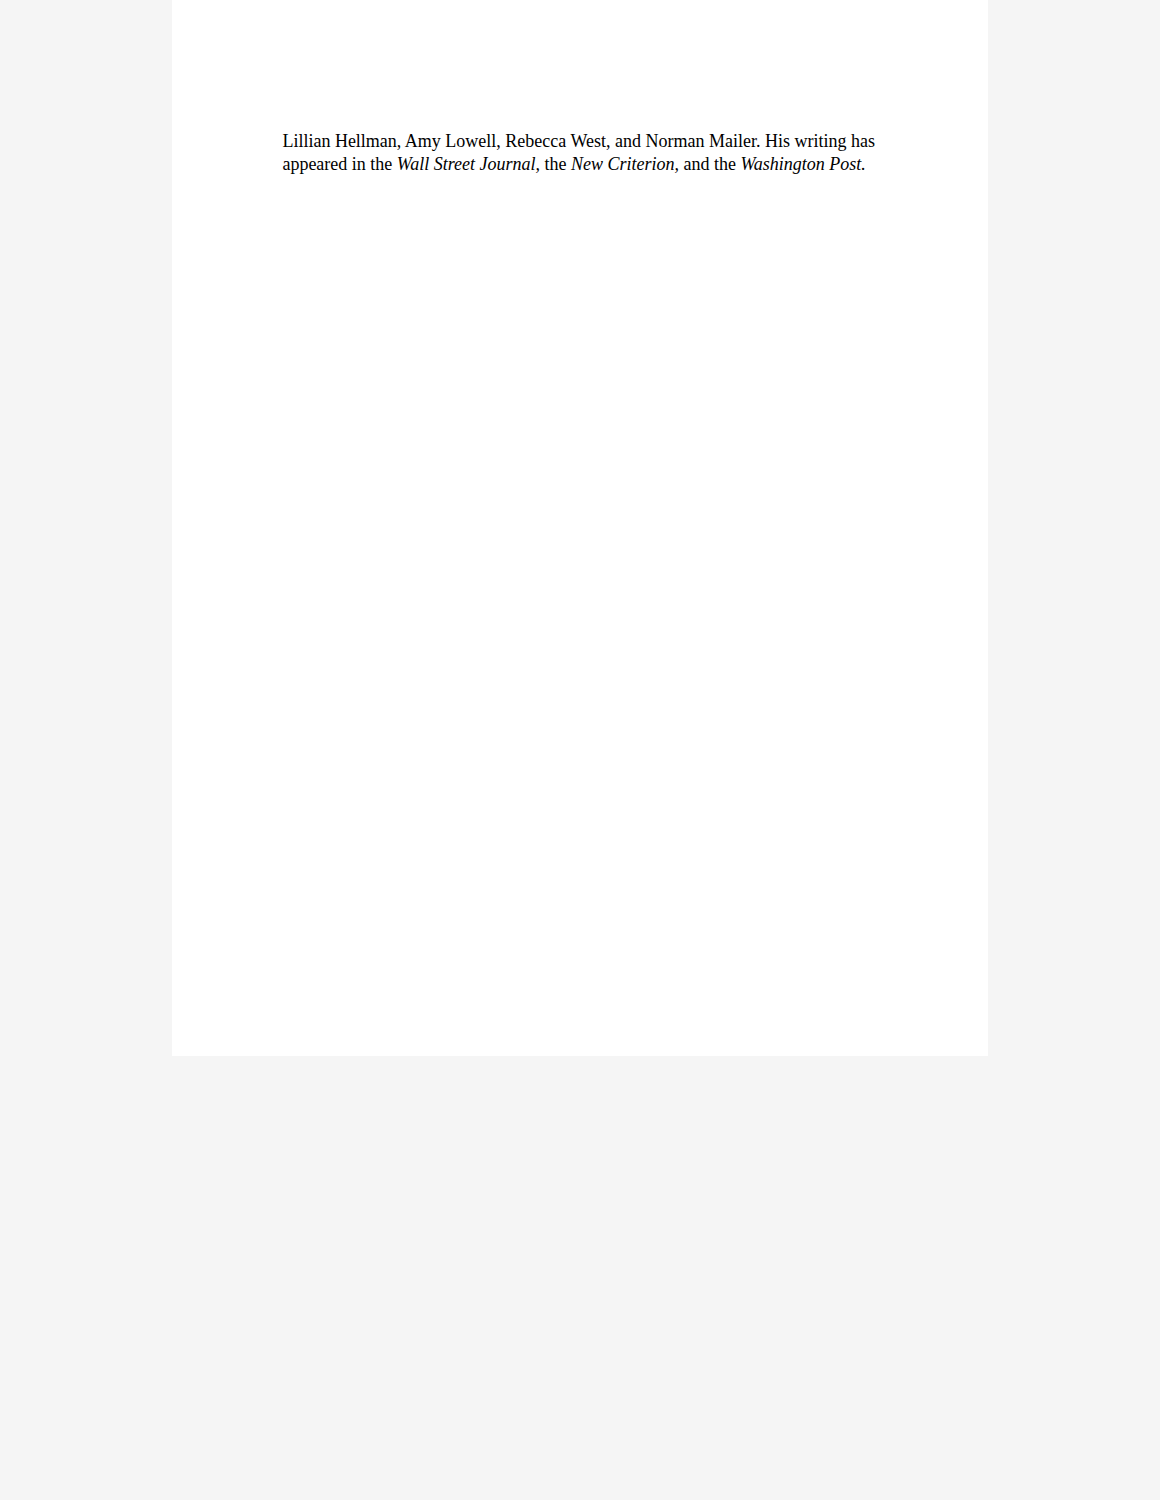Lillian Hellman, Amy Lowell, Rebecca West, and Norman Mailer. His writing has appeared in the Wall Street Journal, the New Criterion, and the Washington Post.